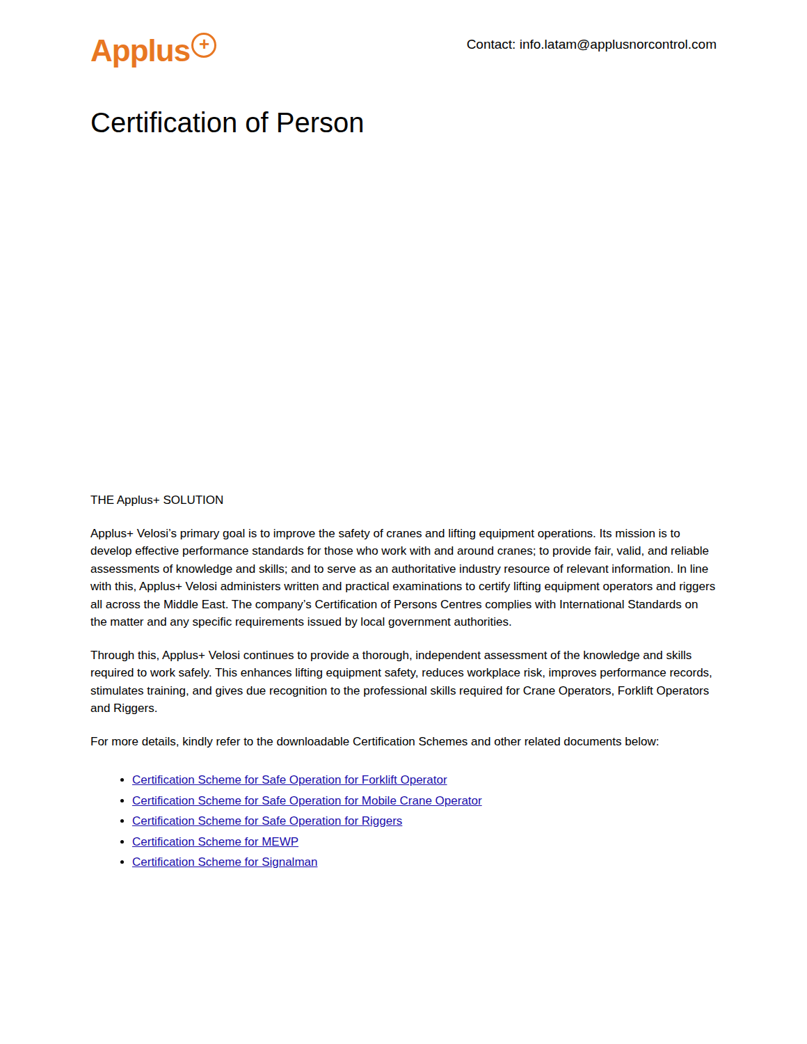Applus+
Contact: info.latam@applusnorcontrol.com
Certification of Person
THE Applus+ SOLUTION
Applus+ Velosi’s primary goal is to improve the safety of cranes and lifting equipment operations. Its mission is to develop effective performance standards for those who work with and around cranes; to provide fair, valid, and reliable assessments of knowledge and skills; and to serve as an authoritative industry resource of relevant information. In line with this, Applus+ Velosi administers written and practical examinations to certify lifting equipment operators and riggers all across the Middle East. The company’s Certification of Persons Centres complies with International Standards on the matter and any specific requirements issued by local government authorities.
Through this, Applus+ Velosi continues to provide a thorough, independent assessment of the knowledge and skills required to work safely. This enhances lifting equipment safety, reduces workplace risk, improves performance records, stimulates training, and gives due recognition to the professional skills required for Crane Operators, Forklift Operators and Riggers.
For more details, kindly refer to the downloadable Certification Schemes and other related documents below:
Certification Scheme for Safe Operation for Forklift Operator
Certification Scheme for Safe Operation for Mobile Crane Operator
Certification Scheme for Safe Operation for Riggers
Certification Scheme for MEWP
Certification Scheme for Signalman